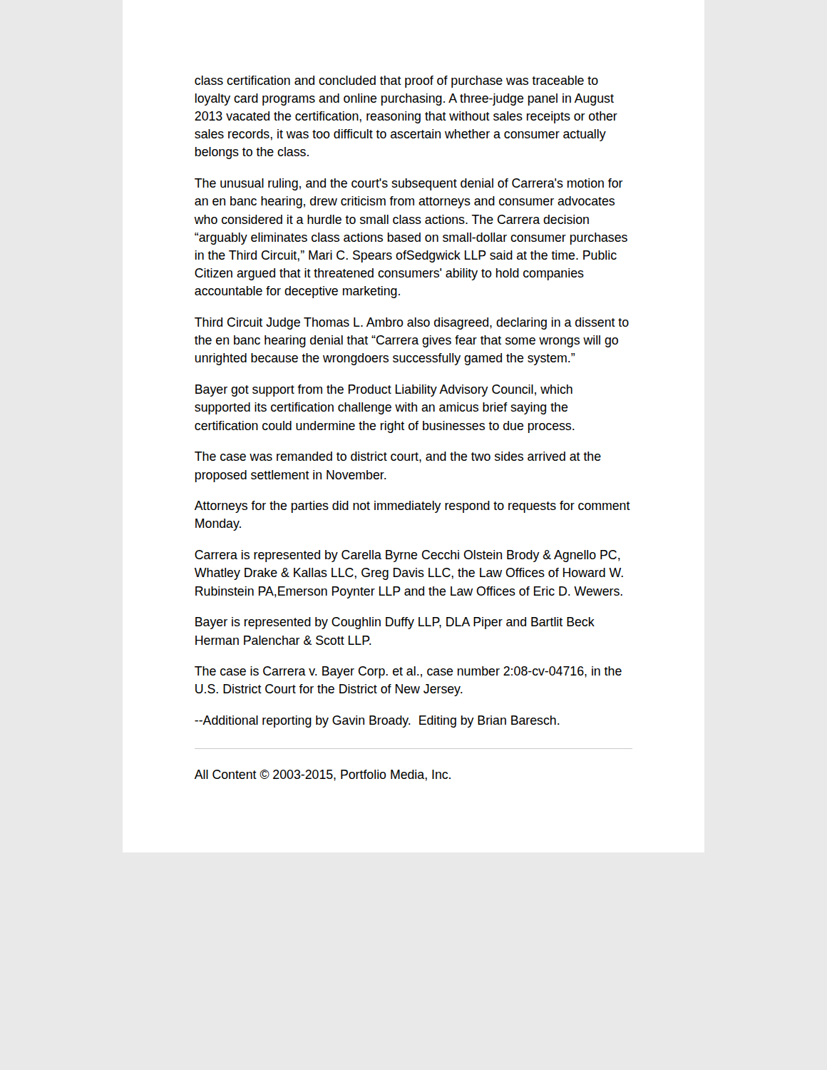class certification and concluded that proof of purchase was traceable to loyalty card programs and online purchasing. A three-judge panel in August 2013 vacated the certification, reasoning that without sales receipts or other sales records, it was too difficult to ascertain whether a consumer actually belongs to the class.
The unusual ruling, and the court's subsequent denial of Carrera's motion for an en banc hearing, drew criticism from attorneys and consumer advocates who considered it a hurdle to small class actions. The Carrera decision “arguably eliminates class actions based on small-dollar consumer purchases in the Third Circuit,” Mari C. Spears ofSedgwick LLP said at the time. Public Citizen argued that it threatened consumers' ability to hold companies accountable for deceptive marketing.
Third Circuit Judge Thomas L. Ambro also disagreed, declaring in a dissent to the en banc hearing denial that “Carrera gives fear that some wrongs will go unrighted because the wrongdoers successfully gamed the system.”
Bayer got support from the Product Liability Advisory Council, which supported its certification challenge with an amicus brief saying the certification could undermine the right of businesses to due process.
The case was remanded to district court, and the two sides arrived at the proposed settlement in November.
Attorneys for the parties did not immediately respond to requests for comment Monday.
Carrera is represented by Carella Byrne Cecchi Olstein Brody & Agnello PC, Whatley Drake & Kallas LLC, Greg Davis LLC, the Law Offices of Howard W. Rubinstein PA,Emerson Poynter LLP and the Law Offices of Eric D. Wewers.
Bayer is represented by Coughlin Duffy LLP, DLA Piper and Bartlit Beck Herman Palenchar & Scott LLP.
The case is Carrera v. Bayer Corp. et al., case number 2:08-cv-04716, in the U.S. District Court for the District of New Jersey.
--Additional reporting by Gavin Broady. Editing by Brian Baresch.
All Content © 2003-2015, Portfolio Media, Inc.